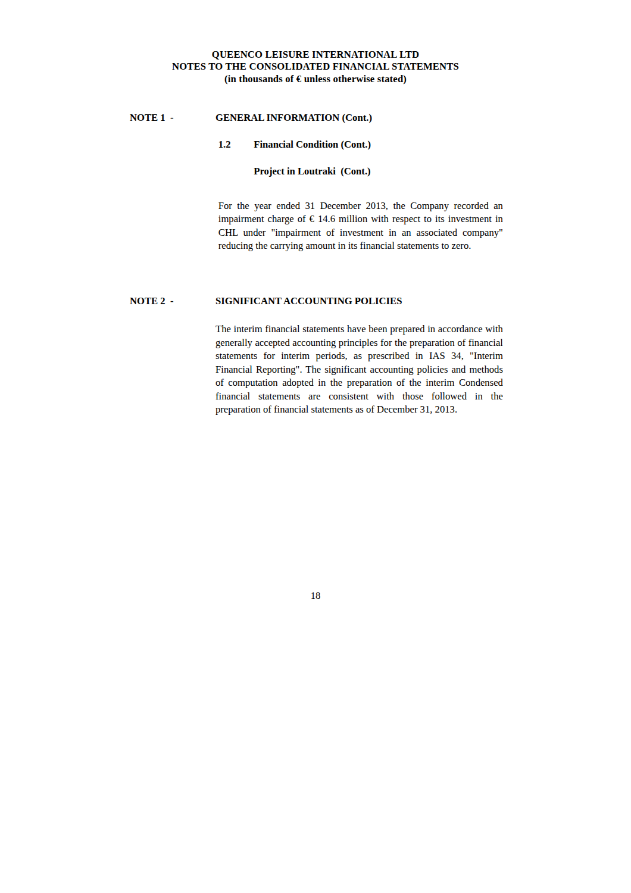QUEENCO LEISURE INTERNATIONAL LTD
NOTES TO THE CONSOLIDATED FINANCIAL STATEMENTS
(in thousands of € unless otherwise stated)
NOTE 1 -
GENERAL INFORMATION (Cont.)
1.2
Financial Condition (Cont.)
Project in Loutraki (Cont.)
For the year ended 31 December 2013, the Company recorded an impairment charge of € 14.6 million with respect to its investment in CHL under "impairment of investment in an associated company" reducing the carrying amount in its financial statements to zero.
NOTE 2 -
SIGNIFICANT ACCOUNTING POLICIES
The interim financial statements have been prepared in accordance with generally accepted accounting principles for the preparation of financial statements for interim periods, as prescribed in IAS 34, "Interim Financial Reporting". The significant accounting policies and methods of computation adopted in the preparation of the interim Condensed financial statements are consistent with those followed in the preparation of financial statements as of December 31, 2013.
18